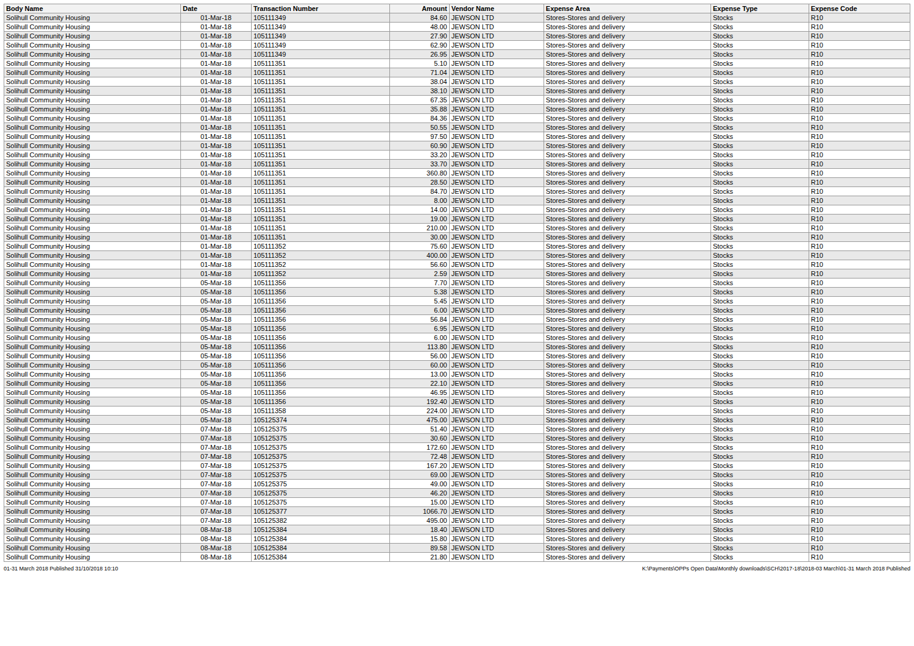| Body Name | Date | Transaction Number | Amount | Vendor Name | Expense Area | Expense Type | Expense Code |
| --- | --- | --- | --- | --- | --- | --- | --- |
| Solihull Community Housing | 01-Mar-18 | 105111349 | 84.60 | JEWSON LTD | Stores-Stores and delivery | Stocks | R10 |
| Solihull Community Housing | 01-Mar-18 | 105111349 | 48.00 | JEWSON LTD | Stores-Stores and delivery | Stocks | R10 |
| Solihull Community Housing | 01-Mar-18 | 105111349 | 27.90 | JEWSON LTD | Stores-Stores and delivery | Stocks | R10 |
| Solihull Community Housing | 01-Mar-18 | 105111349 | 62.90 | JEWSON LTD | Stores-Stores and delivery | Stocks | R10 |
| Solihull Community Housing | 01-Mar-18 | 105111349 | 26.95 | JEWSON LTD | Stores-Stores and delivery | Stocks | R10 |
| Solihull Community Housing | 01-Mar-18 | 105111351 | 5.10 | JEWSON LTD | Stores-Stores and delivery | Stocks | R10 |
| Solihull Community Housing | 01-Mar-18 | 105111351 | 71.04 | JEWSON LTD | Stores-Stores and delivery | Stocks | R10 |
| Solihull Community Housing | 01-Mar-18 | 105111351 | 38.04 | JEWSON LTD | Stores-Stores and delivery | Stocks | R10 |
| Solihull Community Housing | 01-Mar-18 | 105111351 | 38.10 | JEWSON LTD | Stores-Stores and delivery | Stocks | R10 |
| Solihull Community Housing | 01-Mar-18 | 105111351 | 67.35 | JEWSON LTD | Stores-Stores and delivery | Stocks | R10 |
| Solihull Community Housing | 01-Mar-18 | 105111351 | 35.88 | JEWSON LTD | Stores-Stores and delivery | Stocks | R10 |
| Solihull Community Housing | 01-Mar-18 | 105111351 | 84.36 | JEWSON LTD | Stores-Stores and delivery | Stocks | R10 |
| Solihull Community Housing | 01-Mar-18 | 105111351 | 50.55 | JEWSON LTD | Stores-Stores and delivery | Stocks | R10 |
| Solihull Community Housing | 01-Mar-18 | 105111351 | 97.50 | JEWSON LTD | Stores-Stores and delivery | Stocks | R10 |
| Solihull Community Housing | 01-Mar-18 | 105111351 | 60.90 | JEWSON LTD | Stores-Stores and delivery | Stocks | R10 |
| Solihull Community Housing | 01-Mar-18 | 105111351 | 33.20 | JEWSON LTD | Stores-Stores and delivery | Stocks | R10 |
| Solihull Community Housing | 01-Mar-18 | 105111351 | 33.70 | JEWSON LTD | Stores-Stores and delivery | Stocks | R10 |
| Solihull Community Housing | 01-Mar-18 | 105111351 | 360.80 | JEWSON LTD | Stores-Stores and delivery | Stocks | R10 |
| Solihull Community Housing | 01-Mar-18 | 105111351 | 28.50 | JEWSON LTD | Stores-Stores and delivery | Stocks | R10 |
| Solihull Community Housing | 01-Mar-18 | 105111351 | 84.70 | JEWSON LTD | Stores-Stores and delivery | Stocks | R10 |
| Solihull Community Housing | 01-Mar-18 | 105111351 | 8.00 | JEWSON LTD | Stores-Stores and delivery | Stocks | R10 |
| Solihull Community Housing | 01-Mar-18 | 105111351 | 14.00 | JEWSON LTD | Stores-Stores and delivery | Stocks | R10 |
| Solihull Community Housing | 01-Mar-18 | 105111351 | 19.00 | JEWSON LTD | Stores-Stores and delivery | Stocks | R10 |
| Solihull Community Housing | 01-Mar-18 | 105111351 | 210.00 | JEWSON LTD | Stores-Stores and delivery | Stocks | R10 |
| Solihull Community Housing | 01-Mar-18 | 105111351 | 30.00 | JEWSON LTD | Stores-Stores and delivery | Stocks | R10 |
| Solihull Community Housing | 01-Mar-18 | 105111352 | 75.60 | JEWSON LTD | Stores-Stores and delivery | Stocks | R10 |
| Solihull Community Housing | 01-Mar-18 | 105111352 | 400.00 | JEWSON LTD | Stores-Stores and delivery | Stocks | R10 |
| Solihull Community Housing | 01-Mar-18 | 105111352 | 56.60 | JEWSON LTD | Stores-Stores and delivery | Stocks | R10 |
| Solihull Community Housing | 01-Mar-18 | 105111352 | 2.59 | JEWSON LTD | Stores-Stores and delivery | Stocks | R10 |
| Solihull Community Housing | 05-Mar-18 | 105111356 | 7.70 | JEWSON LTD | Stores-Stores and delivery | Stocks | R10 |
| Solihull Community Housing | 05-Mar-18 | 105111356 | 5.38 | JEWSON LTD | Stores-Stores and delivery | Stocks | R10 |
| Solihull Community Housing | 05-Mar-18 | 105111356 | 5.45 | JEWSON LTD | Stores-Stores and delivery | Stocks | R10 |
| Solihull Community Housing | 05-Mar-18 | 105111356 | 6.00 | JEWSON LTD | Stores-Stores and delivery | Stocks | R10 |
| Solihull Community Housing | 05-Mar-18 | 105111356 | 56.84 | JEWSON LTD | Stores-Stores and delivery | Stocks | R10 |
| Solihull Community Housing | 05-Mar-18 | 105111356 | 6.95 | JEWSON LTD | Stores-Stores and delivery | Stocks | R10 |
| Solihull Community Housing | 05-Mar-18 | 105111356 | 6.00 | JEWSON LTD | Stores-Stores and delivery | Stocks | R10 |
| Solihull Community Housing | 05-Mar-18 | 105111356 | 113.80 | JEWSON LTD | Stores-Stores and delivery | Stocks | R10 |
| Solihull Community Housing | 05-Mar-18 | 105111356 | 56.00 | JEWSON LTD | Stores-Stores and delivery | Stocks | R10 |
| Solihull Community Housing | 05-Mar-18 | 105111356 | 60.00 | JEWSON LTD | Stores-Stores and delivery | Stocks | R10 |
| Solihull Community Housing | 05-Mar-18 | 105111356 | 13.00 | JEWSON LTD | Stores-Stores and delivery | Stocks | R10 |
| Solihull Community Housing | 05-Mar-18 | 105111356 | 22.10 | JEWSON LTD | Stores-Stores and delivery | Stocks | R10 |
| Solihull Community Housing | 05-Mar-18 | 105111356 | 46.95 | JEWSON LTD | Stores-Stores and delivery | Stocks | R10 |
| Solihull Community Housing | 05-Mar-18 | 105111356 | 192.40 | JEWSON LTD | Stores-Stores and delivery | Stocks | R10 |
| Solihull Community Housing | 05-Mar-18 | 105111358 | 224.00 | JEWSON LTD | Stores-Stores and delivery | Stocks | R10 |
| Solihull Community Housing | 05-Mar-18 | 105125374 | 475.00 | JEWSON LTD | Stores-Stores and delivery | Stocks | R10 |
| Solihull Community Housing | 07-Mar-18 | 105125375 | 51.40 | JEWSON LTD | Stores-Stores and delivery | Stocks | R10 |
| Solihull Community Housing | 07-Mar-18 | 105125375 | 30.60 | JEWSON LTD | Stores-Stores and delivery | Stocks | R10 |
| Solihull Community Housing | 07-Mar-18 | 105125375 | 172.60 | JEWSON LTD | Stores-Stores and delivery | Stocks | R10 |
| Solihull Community Housing | 07-Mar-18 | 105125375 | 72.48 | JEWSON LTD | Stores-Stores and delivery | Stocks | R10 |
| Solihull Community Housing | 07-Mar-18 | 105125375 | 167.20 | JEWSON LTD | Stores-Stores and delivery | Stocks | R10 |
| Solihull Community Housing | 07-Mar-18 | 105125375 | 69.00 | JEWSON LTD | Stores-Stores and delivery | Stocks | R10 |
| Solihull Community Housing | 07-Mar-18 | 105125375 | 49.00 | JEWSON LTD | Stores-Stores and delivery | Stocks | R10 |
| Solihull Community Housing | 07-Mar-18 | 105125375 | 46.20 | JEWSON LTD | Stores-Stores and delivery | Stocks | R10 |
| Solihull Community Housing | 07-Mar-18 | 105125375 | 15.00 | JEWSON LTD | Stores-Stores and delivery | Stocks | R10 |
| Solihull Community Housing | 07-Mar-18 | 105125377 | 1066.70 | JEWSON LTD | Stores-Stores and delivery | Stocks | R10 |
| Solihull Community Housing | 07-Mar-18 | 105125382 | 495.00 | JEWSON LTD | Stores-Stores and delivery | Stocks | R10 |
| Solihull Community Housing | 08-Mar-18 | 105125384 | 18.40 | JEWSON LTD | Stores-Stores and delivery | Stocks | R10 |
| Solihull Community Housing | 08-Mar-18 | 105125384 | 15.80 | JEWSON LTD | Stores-Stores and delivery | Stocks | R10 |
| Solihull Community Housing | 08-Mar-18 | 105125384 | 89.58 | JEWSON LTD | Stores-Stores and delivery | Stocks | R10 |
| Solihull Community Housing | 08-Mar-18 | 105125384 | 21.80 | JEWSON LTD | Stores-Stores and delivery | Stocks | R10 |
01-31 March 2018 Published 31/10/2018 10:10 K:\Payments\OPPs Open Data\Monthly downloads\SCH\2017-18\2018-03 March\01-31 March 2018 Published